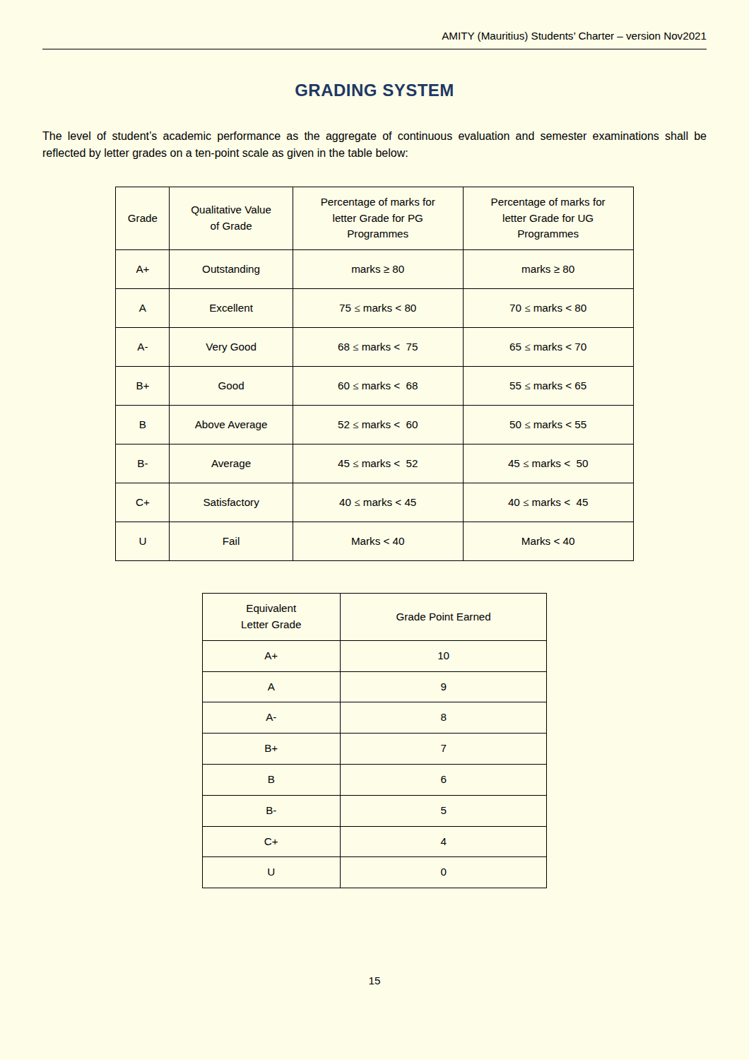AMITY (Mauritius) Students’ Charter – version Nov2021
GRADING SYSTEM
The level of student’s academic performance as the aggregate of continuous evaluation and semester examinations shall be reflected by letter grades on a ten-point scale as given in the table below:
| Grade | Qualitative Value of Grade | Percentage of marks for letter Grade for PG Programmes | Percentage of marks for letter Grade for UG Programmes |
| --- | --- | --- | --- |
| A+ | Outstanding | marks ≥ 80 | marks ≥ 80 |
| A | Excellent | 75 ≤ marks < 80 | 70 ≤ marks < 80 |
| A- | Very Good | 68 ≤ marks < 75 | 65 ≤ marks < 70 |
| B+ | Good | 60 ≤ marks < 68 | 55 ≤ marks < 65 |
| B | Above Average | 52 ≤ marks < 60 | 50 ≤ marks < 55 |
| B- | Average | 45 ≤ marks < 52 | 45 ≤ marks < 50 |
| C+ | Satisfactory | 40 ≤ marks < 45 | 40 ≤ marks < 45 |
| U | Fail | Marks < 40 | Marks < 40 |
| Equivalent Letter Grade | Grade Point Earned |
| --- | --- |
| A+ | 10 |
| A | 9 |
| A- | 8 |
| B+ | 7 |
| B | 6 |
| B- | 5 |
| C+ | 4 |
| U | 0 |
15